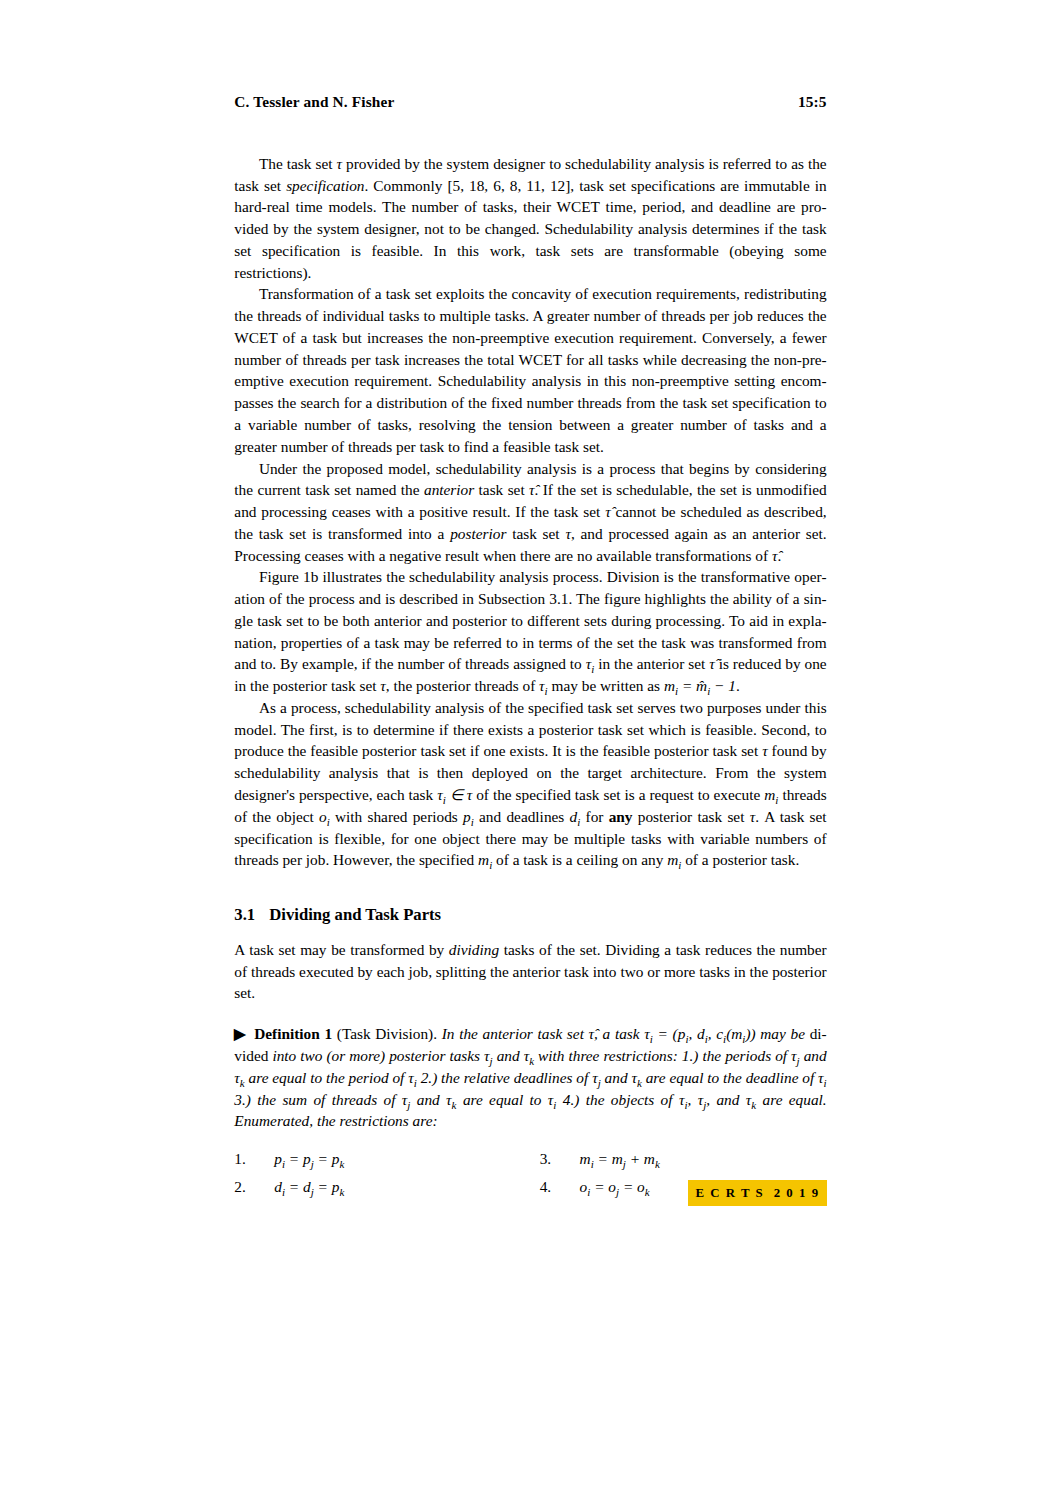C. Tessler and N. Fisher
15:5
The task set τ provided by the system designer to schedulability analysis is referred to as the task set specification. Commonly [5, 18, 6, 8, 11, 12], task set specifications are immutable in hard-real time models. The number of tasks, their WCET time, period, and deadline are provided by the system designer, not to be changed. Schedulability analysis determines if the task set specification is feasible. In this work, task sets are transformable (obeying some restrictions).
Transformation of a task set exploits the concavity of execution requirements, redistributing the threads of individual tasks to multiple tasks. A greater number of threads per job reduces the WCET of a task but increases the non-preemptive execution requirement. Conversely, a fewer number of threads per task increases the total WCET for all tasks while decreasing the non-preemptive execution requirement. Schedulability analysis in this non-preemptive setting encompasses the search for a distribution of the fixed number threads from the task set specification to a variable number of tasks, resolving the tension between a greater number of tasks and a greater number of threads per task to find a feasible task set.
Under the proposed model, schedulability analysis is a process that begins by considering the current task set named the anterior task set τ̂. If the set is schedulable, the set is unmodified and processing ceases with a positive result. If the task set τ̂ cannot be scheduled as described, the task set is transformed into a posterior task set τ, and processed again as an anterior set. Processing ceases with a negative result when there are no available transformations of τ̂.
Figure 1b illustrates the schedulability analysis process. Division is the transformative operation of the process and is described in Subsection 3.1. The figure highlights the ability of a single task set to be both anterior and posterior to different sets during processing. To aid in explanation, properties of a task may be referred to in terms of the set the task was transformed from and to. By example, if the number of threads assigned to τi in the anterior set τ̂ is reduced by one in the posterior task set τ, the posterior threads of τi may be written as mi = m̂i − 1.
As a process, schedulability analysis of the specified task set serves two purposes under this model. The first, is to determine if there exists a posterior task set which is feasible. Second, to produce the feasible posterior task set if one exists. It is the feasible posterior task set τ found by schedulability analysis that is then deployed on the target architecture. From the system designer's perspective, each task τi ∈ τ of the specified task set is a request to execute mi threads of the object oi with shared periods pi and deadlines di for any posterior task set τ. A task set specification is flexible, for one object there may be multiple tasks with variable numbers of threads per job. However, the specified mi of a task is a ceiling on any mi of a posterior task.
3.1 Dividing and Task Parts
A task set may be transformed by dividing tasks of the set. Dividing a task reduces the number of threads executed by each job, splitting the anterior task into two or more tasks in the posterior set.
▶ Definition 1 (Task Division). In the anterior task set τ̂, a task τi = (pi, di, ci(mi)) may be divided into two (or more) posterior tasks τj and τk with three restrictions: 1.) the periods of τj and τk are equal to the period of τi 2.) the relative deadlines of τj and τk are equal to the deadline of τi 3.) the sum of threads of τj and τk are equal to τi 4.) the objects of τi, τj, and τk are equal. Enumerated, the restrictions are:
1. pi = pj = pk
3. mi = mj + mk
2. di = dj = pk
4. oi = oj = ok
E C R T S 2 0 1 9